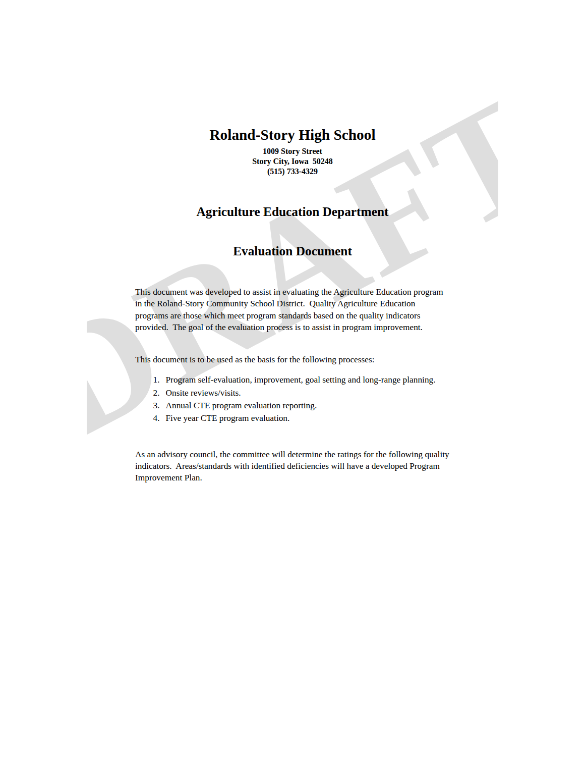DRAFT
Roland-Story High School
1009 Story Street
Story City, Iowa 50248
(515) 733-4329
Agriculture Education Department
Evaluation Document
This document was developed to assist in evaluating the Agriculture Education program in the Roland-Story Community School District. Quality Agriculture Education programs are those which meet program standards based on the quality indicators provided. The goal of the evaluation process is to assist in program improvement.
This document is to be used as the basis for the following processes:
Program self-evaluation, improvement, goal setting and long-range planning.
Onsite reviews/visits.
Annual CTE program evaluation reporting.
Five year CTE program evaluation.
As an advisory council, the committee will determine the ratings for the following quality indicators. Areas/standards with identified deficiencies will have a developed Program Improvement Plan.